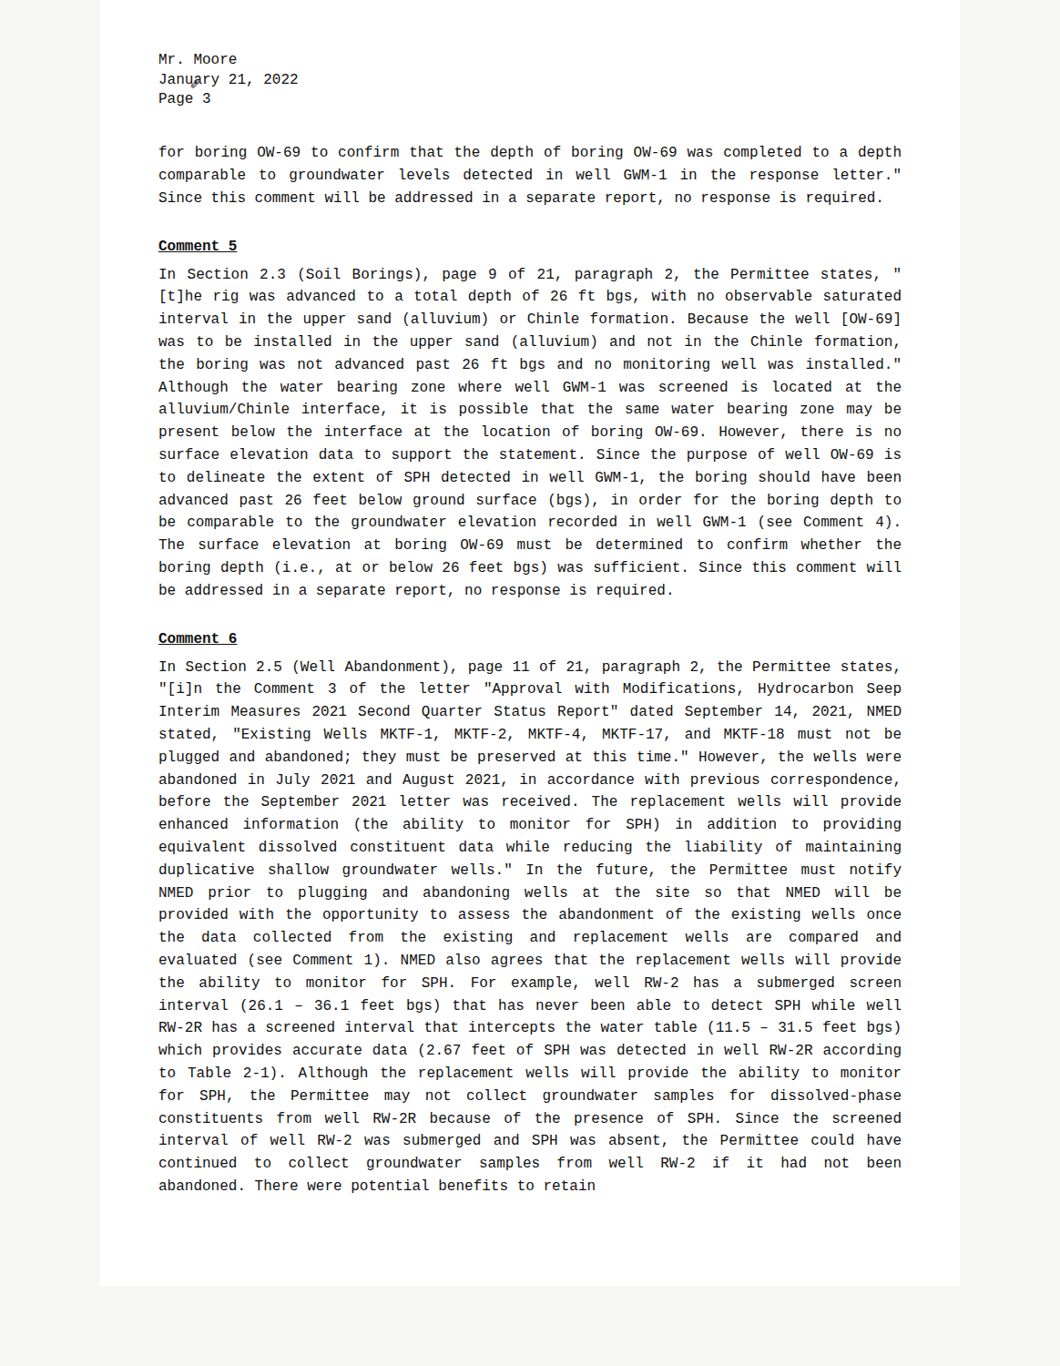✐
Mr. Moore
January 21, 2022
Page 3
for boring OW-69 to confirm that the depth of boring OW-69 was completed to a depth comparable to groundwater levels detected in well GWM-1 in the response letter." Since this comment will be addressed in a separate report, no response is required.
Comment 5
In Section 2.3 (Soil Borings), page 9 of 21, paragraph 2, the Permittee states, "[t]he rig was advanced to a total depth of 26 ft bgs, with no observable saturated interval in the upper sand (alluvium) or Chinle formation. Because the well [OW-69] was to be installed in the upper sand (alluvium) and not in the Chinle formation, the boring was not advanced past 26 ft bgs and no monitoring well was installed." Although the water bearing zone where well GWM-1 was screened is located at the alluvium/Chinle interface, it is possible that the same water bearing zone may be present below the interface at the location of boring OW-69. However, there is no surface elevation data to support the statement. Since the purpose of well OW-69 is to delineate the extent of SPH detected in well GWM-1, the boring should have been advanced past 26 feet below ground surface (bgs), in order for the boring depth to be comparable to the groundwater elevation recorded in well GWM-1 (see Comment 4). The surface elevation at boring OW-69 must be determined to confirm whether the boring depth (i.e., at or below 26 feet bgs) was sufficient. Since this comment will be addressed in a separate report, no response is required.
Comment 6
In Section 2.5 (Well Abandonment), page 11 of 21, paragraph 2, the Permittee states, "[i]n the Comment 3 of the letter "Approval with Modifications, Hydrocarbon Seep Interim Measures 2021 Second Quarter Status Report" dated September 14, 2021, NMED stated, "Existing Wells MKTF-1, MKTF-2, MKTF-4, MKTF-17, and MKTF-18 must not be plugged and abandoned; they must be preserved at this time." However, the wells were abandoned in July 2021 and August 2021, in accordance with previous correspondence, before the September 2021 letter was received. The replacement wells will provide enhanced information (the ability to monitor for SPH) in addition to providing equivalent dissolved constituent data while reducing the liability of maintaining duplicative shallow groundwater wells." In the future, the Permittee must notify NMED prior to plugging and abandoning wells at the site so that NMED will be provided with the opportunity to assess the abandonment of the existing wells once the data collected from the existing and replacement wells are compared and evaluated (see Comment 1). NMED also agrees that the replacement wells will provide the ability to monitor for SPH. For example, well RW-2 has a submerged screen interval (26.1 – 36.1 feet bgs) that has never been able to detect SPH while well RW-2R has a screened interval that intercepts the water table (11.5 – 31.5 feet bgs) which provides accurate data (2.67 feet of SPH was detected in well RW-2R according to Table 2-1). Although the replacement wells will provide the ability to monitor for SPH, the Permittee may not collect groundwater samples for dissolved-phase constituents from well RW-2R because of the presence of SPH. Since the screened interval of well RW-2 was submerged and SPH was absent, the Permittee could have continued to collect groundwater samples from well RW-2 if it had not been abandoned. There were potential benefits to retain